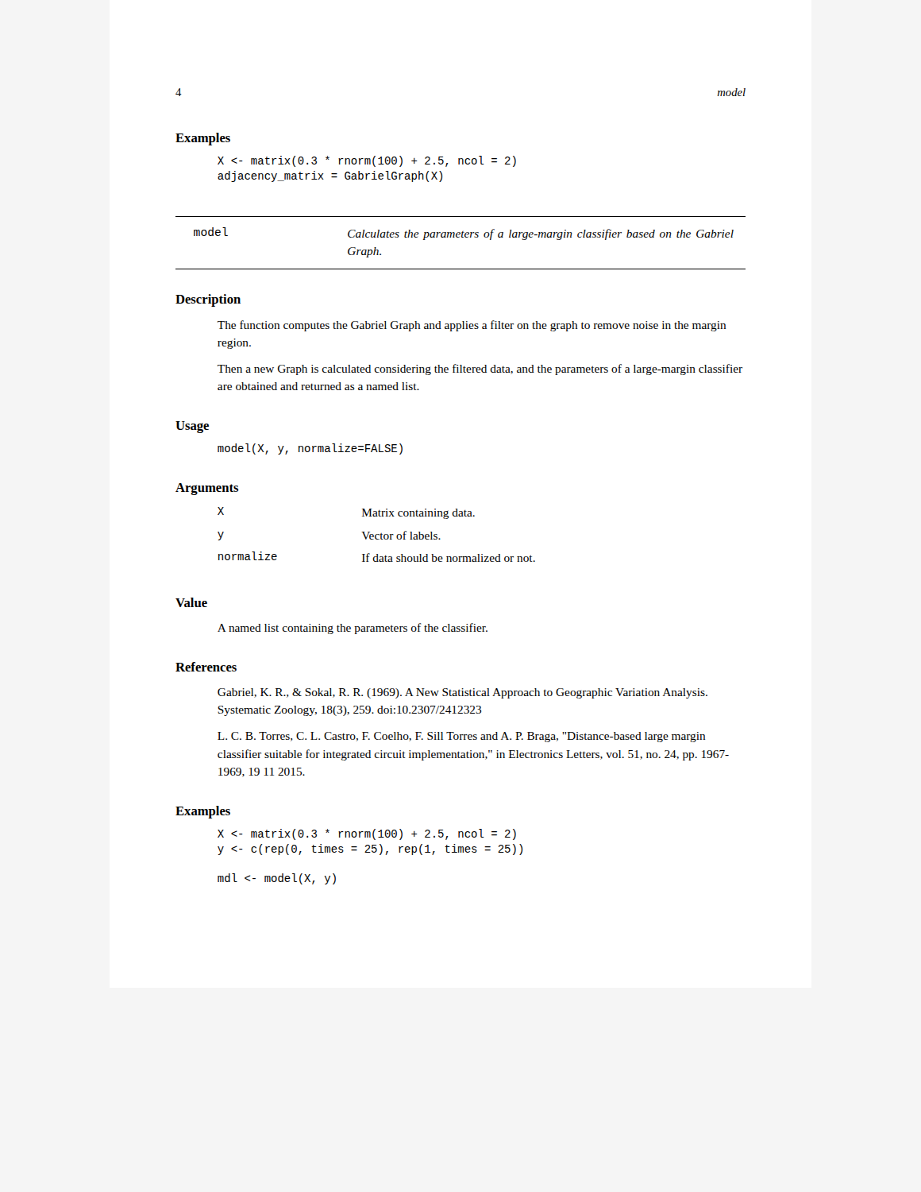4 model
Examples
X <- matrix(0.3 * rnorm(100) + 2.5, ncol = 2)
adjacency_matrix = GabrielGraph(X)
| model | Calculates the parameters of a large-margin classifier based on the Gabriel Graph. |
Description
The function computes the Gabriel Graph and applies a filter on the graph to remove noise in the margin region.
Then a new Graph is calculated considering the filtered data, and the parameters of a large-margin classifier are obtained and returned as a named list.
Usage
model(X, y, normalize=FALSE)
Arguments
| X | Matrix containing data. |
| y | Vector of labels. |
| normalize | If data should be normalized or not. |
Value
A named list containing the parameters of the classifier.
References
Gabriel, K. R., & Sokal, R. R. (1969). A New Statistical Approach to Geographic Variation Analysis. Systematic Zoology, 18(3), 259. doi:10.2307/2412323
L. C. B. Torres, C. L. Castro, F. Coelho, F. Sill Torres and A. P. Braga, "Distance-based large margin classifier suitable for integrated circuit implementation," in Electronics Letters, vol. 51, no. 24, pp. 1967-1969, 19 11 2015.
Examples
X <- matrix(0.3 * rnorm(100) + 2.5, ncol = 2)
y <- c(rep(0, times = 25), rep(1, times = 25))

mdl <- model(X, y)